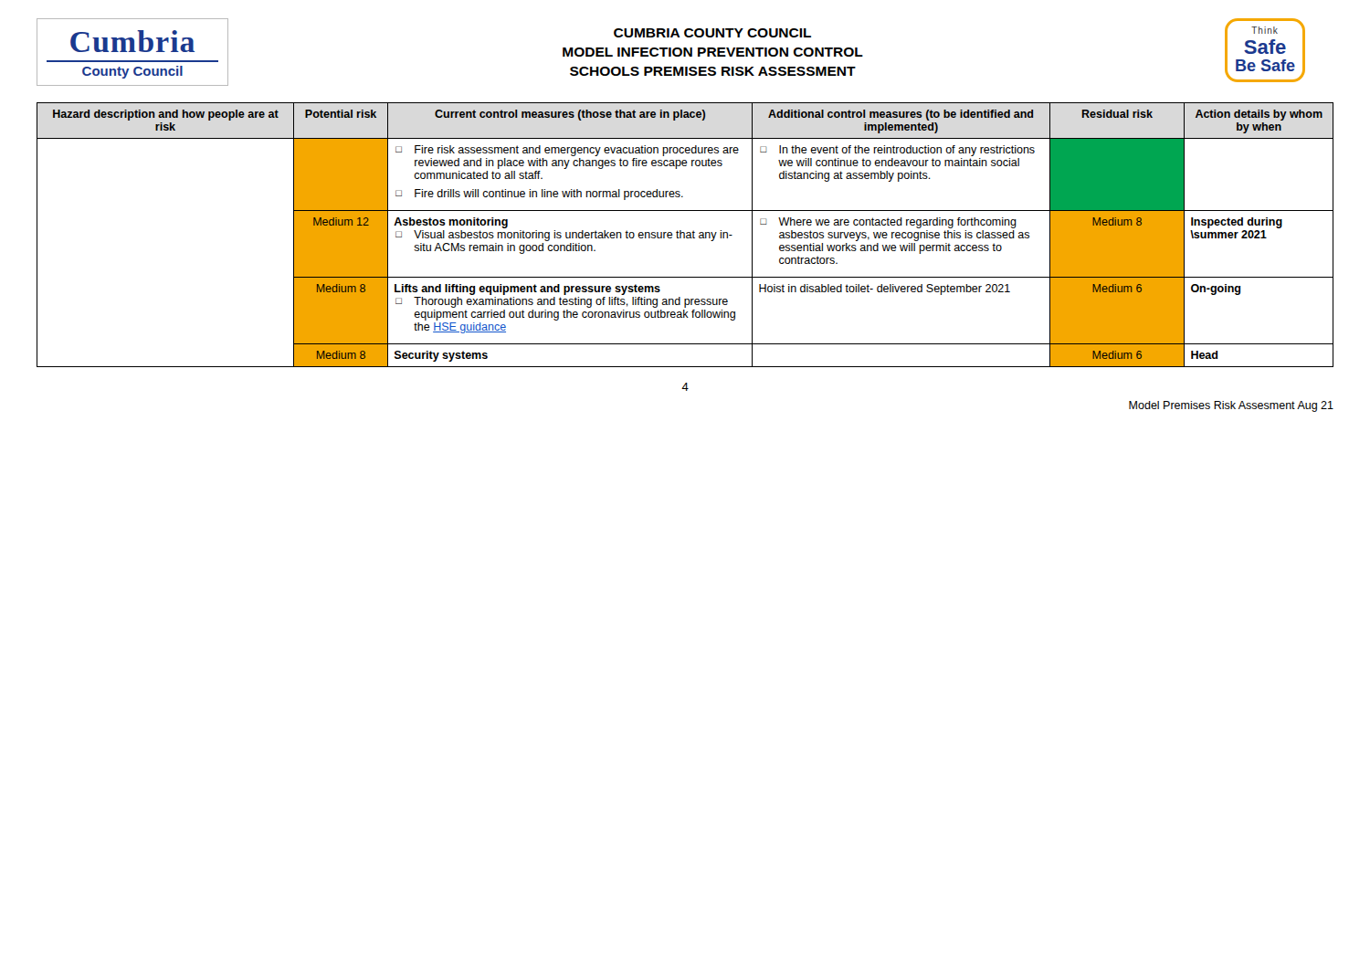Cumbria
County Council
CUMBRIA COUNTY COUNCIL
MODEL INFECTION PREVENTION CONTROL
SCHOOLS PREMISES RISK ASSESSMENT
Think
Safe
Be Safe
| Hazard description and how people are at risk | Potential risk | Current control measures (those that are in place) | Additional control measures (to be identified and implemented) | Residual risk | Action details by whom by when |
| --- | --- | --- | --- | --- | --- |
| | | Fire risk assessment and emergency evacuation procedures are reviewed and in place with any changes to fire escape routes communicated to all staff. Fire drills will continue in line with normal procedures. | In the event of the reintroduction of any restrictions we will continue to endeavour to maintain social distancing at assembly points. | | |
| Medium 12 | Asbestos monitoring Visual asbestos monitoring is undertaken to ensure that any in-situ ACMs remain in good condition. | Where we are contacted regarding forthcoming asbestos surveys, we recognise this is classed as essential works and we will permit access to contractors. | Medium 8 | Inspected during \summer 2021 |
| Medium 8 | Lifts and lifting equipment and pressure systems Thorough examinations and testing of lifts, lifting and pressure equipment carried out during the coronavirus outbreak following the HSE guidance | Hoist in disabled toilet- delivered September 2021 | Medium 6 | On-going |
| Medium 8 | Security systems | | Medium 6 | Head |
4
Model Premises Risk Assesment Aug 21